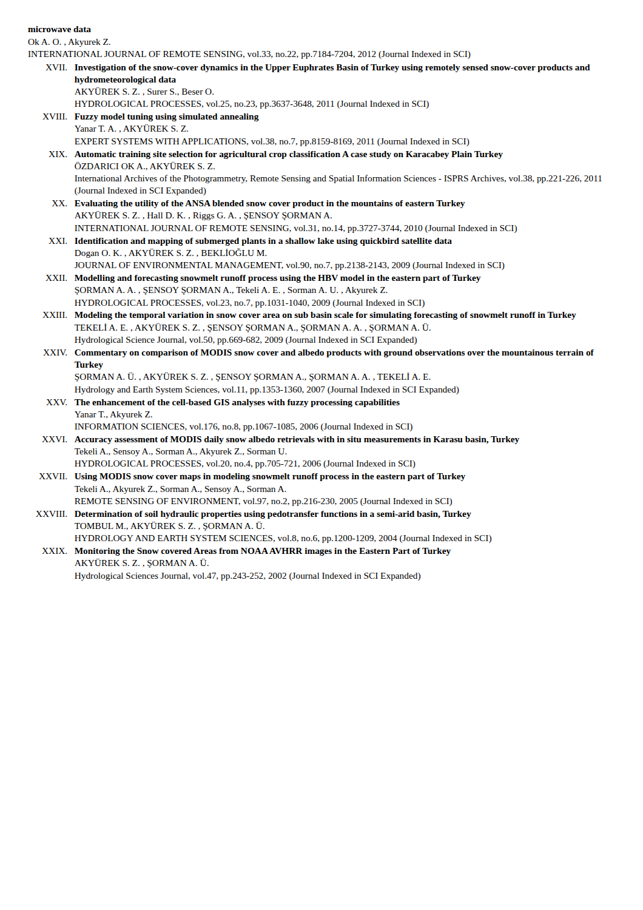microwave data
Ok A. O. , Akyurek Z.
INTERNATIONAL JOURNAL OF REMOTE SENSING, vol.33, no.22, pp.7184-7204, 2012 (Journal Indexed in SCI)
XVII.
Investigation of the snow-cover dynamics in the Upper Euphrates Basin of Turkey using remotely sensed snow-cover products and hydrometeorological data
AKYÜREK S. Z. , Surer S., Beser O.
HYDROLOGICAL PROCESSES, vol.25, no.23, pp.3637-3648, 2011 (Journal Indexed in SCI)
XVIII.
Fuzzy model tuning using simulated annealing
Yanar T. A. , AKYÜREK S. Z.
EXPERT SYSTEMS WITH APPLICATIONS, vol.38, no.7, pp.8159-8169, 2011 (Journal Indexed in SCI)
XIX.
Automatic training site selection for agricultural crop classification A case study on Karacabey Plain Turkey
ÖZDARICI OK A., AKYÜREK S. Z.
International Archives of the Photogrammetry, Remote Sensing and Spatial Information Sciences - ISPRS Archives, vol.38, pp.221-226, 2011 (Journal Indexed in SCI Expanded)
XX.
Evaluating the utility of the ANSA blended snow cover product in the mountains of eastern Turkey
AKYÜREK S. Z. , Hall D. K. , Riggs G. A. , ŞENSOY ŞORMAN A.
INTERNATIONAL JOURNAL OF REMOTE SENSING, vol.31, no.14, pp.3727-3744, 2010 (Journal Indexed in SCI)
XXI.
Identification and mapping of submerged plants in a shallow lake using quickbird satellite data
Dogan O. K. , AKYÜREK S. Z. , BEKLİOĞLU M.
JOURNAL OF ENVIRONMENTAL MANAGEMENT, vol.90, no.7, pp.2138-2143, 2009 (Journal Indexed in SCI)
XXII.
Modelling and forecasting snowmelt runoff process using the HBV model in the eastern part of Turkey
ŞORMAN A. A. , ŞENSOY ŞORMAN A., Tekeli A. E. , Sorman A. U. , Akyurek Z.
HYDROLOGICAL PROCESSES, vol.23, no.7, pp.1031-1040, 2009 (Journal Indexed in SCI)
XXIII.
Modeling the temporal variation in snow cover area on sub basin scale for simulating forecasting of snowmelt runoff in Turkey
TEKELİ A. E. , AKYÜREK S. Z. , ŞENSOY ŞORMAN A., ŞORMAN A. A. , ŞORMAN A. Ü.
Hydrological Science Journal, vol.50, pp.669-682, 2009 (Journal Indexed in SCI Expanded)
XXIV.
Commentary on comparison of MODIS snow cover and albedo products with ground observations over the mountainous terrain of Turkey
ŞORMAN A. Ü. , AKYÜREK S. Z. , ŞENSOY ŞORMAN A., ŞORMAN A. A. , TEKELİ A. E.
Hydrology and Earth System Sciences, vol.11, pp.1353-1360, 2007 (Journal Indexed in SCI Expanded)
XXV.
The enhancement of the cell-based GIS analyses with fuzzy processing capabilities
Yanar T., Akyurek Z.
INFORMATION SCIENCES, vol.176, no.8, pp.1067-1085, 2006 (Journal Indexed in SCI)
XXVI.
Accuracy assessment of MODIS daily snow albedo retrievals with in situ measurements in Karasu basin, Turkey
Tekeli A., Sensoy A., Sorman A., Akyurek Z., Sorman U.
HYDROLOGICAL PROCESSES, vol.20, no.4, pp.705-721, 2006 (Journal Indexed in SCI)
XXVII.
Using MODIS snow cover maps in modeling snowmelt runoff process in the eastern part of Turkey
Tekeli A., Akyurek Z., Sorman A., Sensoy A., Sorman A.
REMOTE SENSING OF ENVIRONMENT, vol.97, no.2, pp.216-230, 2005 (Journal Indexed in SCI)
XXVIII.
Determination of soil hydraulic properties using pedotransfer functions in a semi-arid basin, Turkey
TOMBUL M., AKYÜREK S. Z. , ŞORMAN A. Ü.
HYDROLOGY AND EARTH SYSTEM SCIENCES, vol.8, no.6, pp.1200-1209, 2004 (Journal Indexed in SCI)
XXIX.
Monitoring the Snow covered Areas from NOAA AVHRR images in the Eastern Part of Turkey
AKYÜREK S. Z. , ŞORMAN A. Ü.
Hydrological Sciences Journal, vol.47, pp.243-252, 2002 (Journal Indexed in SCI Expanded)